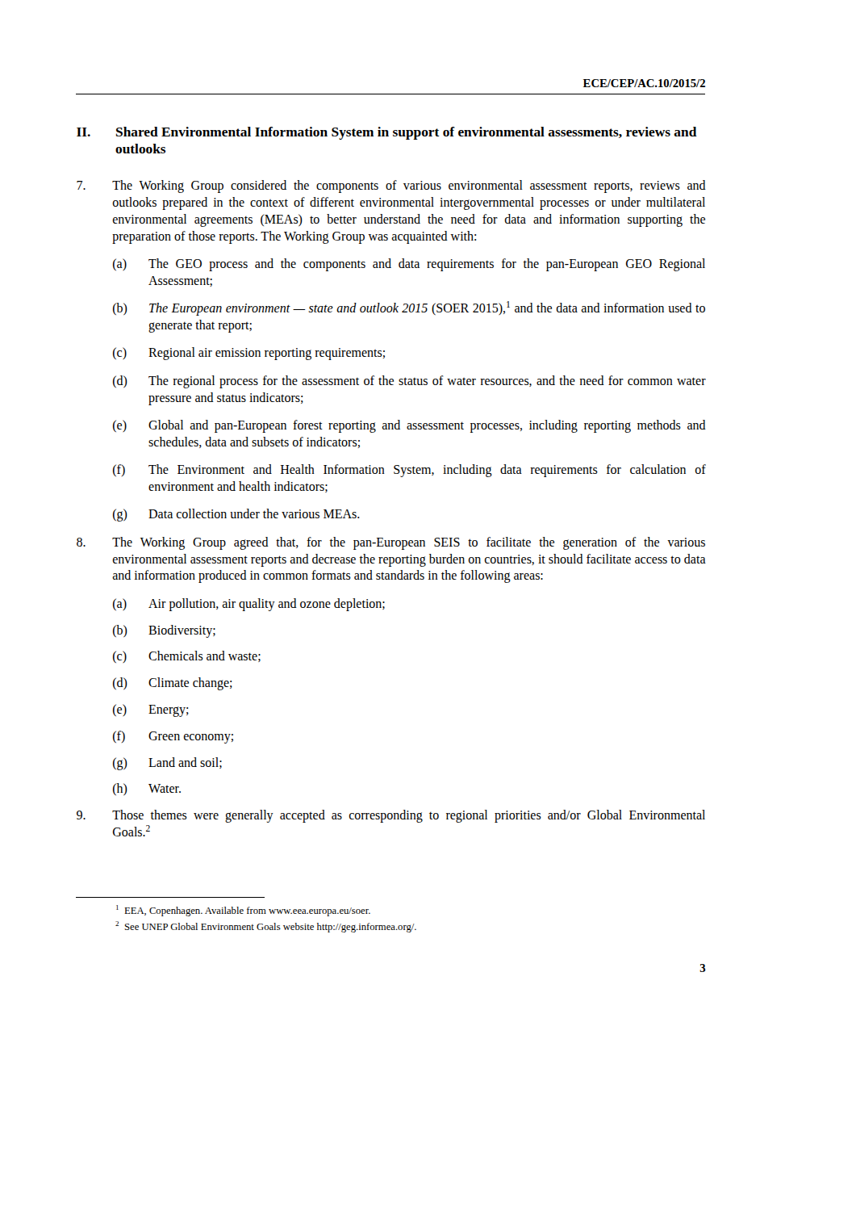ECE/CEP/AC.10/2015/2
II. Shared Environmental Information System in support of environmental assessments, reviews and outlooks
7. The Working Group considered the components of various environmental assessment reports, reviews and outlooks prepared in the context of different environmental intergovernmental processes or under multilateral environmental agreements (MEAs) to better understand the need for data and information supporting the preparation of those reports. The Working Group was acquainted with:
(a) The GEO process and the components and data requirements for the pan-European GEO Regional Assessment;
(b) The European environment — state and outlook 2015 (SOER 2015),1 and the data and information used to generate that report;
(c) Regional air emission reporting requirements;
(d) The regional process for the assessment of the status of water resources, and the need for common water pressure and status indicators;
(e) Global and pan-European forest reporting and assessment processes, including reporting methods and schedules, data and subsets of indicators;
(f) The Environment and Health Information System, including data requirements for calculation of environment and health indicators;
(g) Data collection under the various MEAs.
8. The Working Group agreed that, for the pan-European SEIS to facilitate the generation of the various environmental assessment reports and decrease the reporting burden on countries, it should facilitate access to data and information produced in common formats and standards in the following areas:
(a) Air pollution, air quality and ozone depletion;
(b) Biodiversity;
(c) Chemicals and waste;
(d) Climate change;
(e) Energy;
(f) Green economy;
(g) Land and soil;
(h) Water.
9. Those themes were generally accepted as corresponding to regional priorities and/or Global Environmental Goals.2
1 EEA, Copenhagen. Available from www.eea.europa.eu/soer.
2 See UNEP Global Environment Goals website http://geg.informea.org/.
3